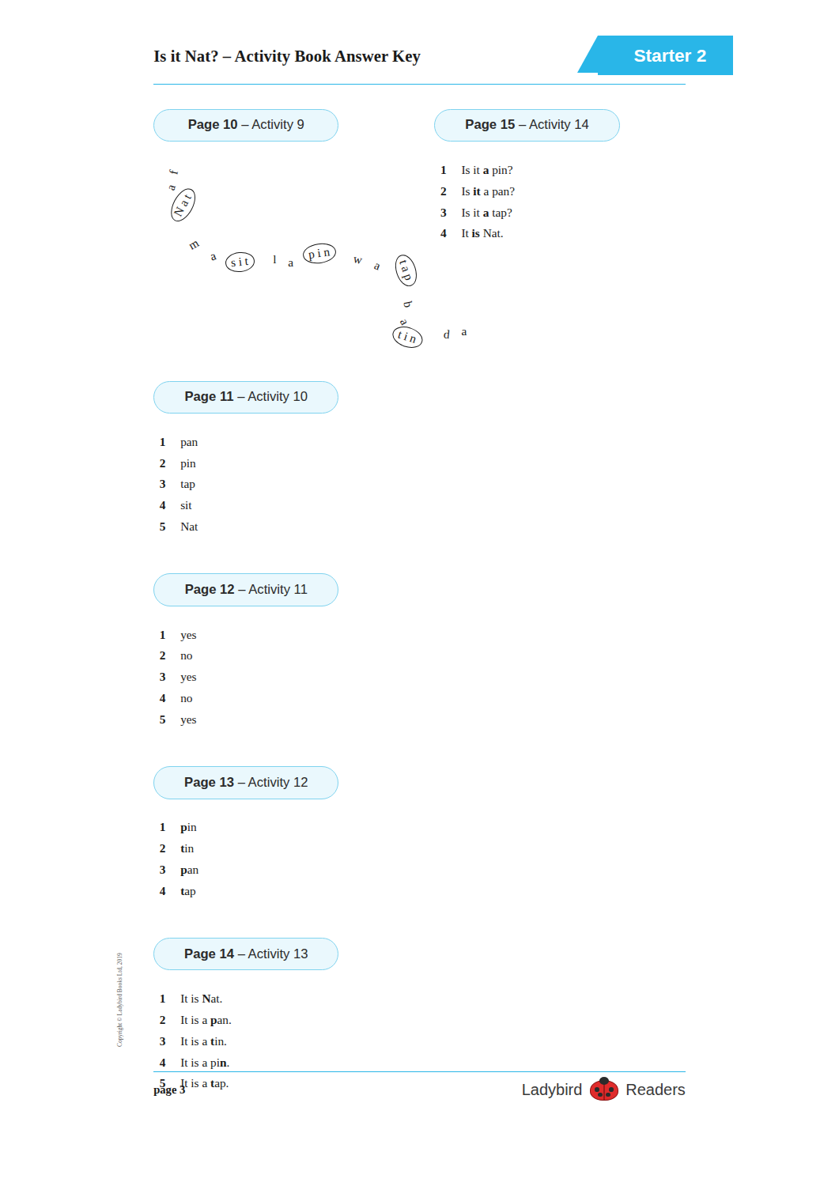Is it Nat? – Activity Book Answer Key
Starter 2
Page 10 – Activity 9
f a N a t m a s i t l a p i n w a t a p b a t i n d a
Page 11 – Activity 10
1 pan
2 pin
3 tap
4 sit
5 Nat
Page 12 – Activity 11
1 yes
2 no
3 yes
4 no
5 yes
Page 13 – Activity 12
1 pin
2 tin
3 pan
4 tap
Page 14 – Activity 13
1 It is Nat.
2 It is a pan.
3 It is a tin.
4 It is a pin.
5 It is a tap.
Page 15 – Activity 14
1 Is it a pin?
2 Is it a pan?
3 Is it a tap?
4 It is Nat.
Copyright © Ladybird Books Ltd, 2019
page 3
Ladybird Readers